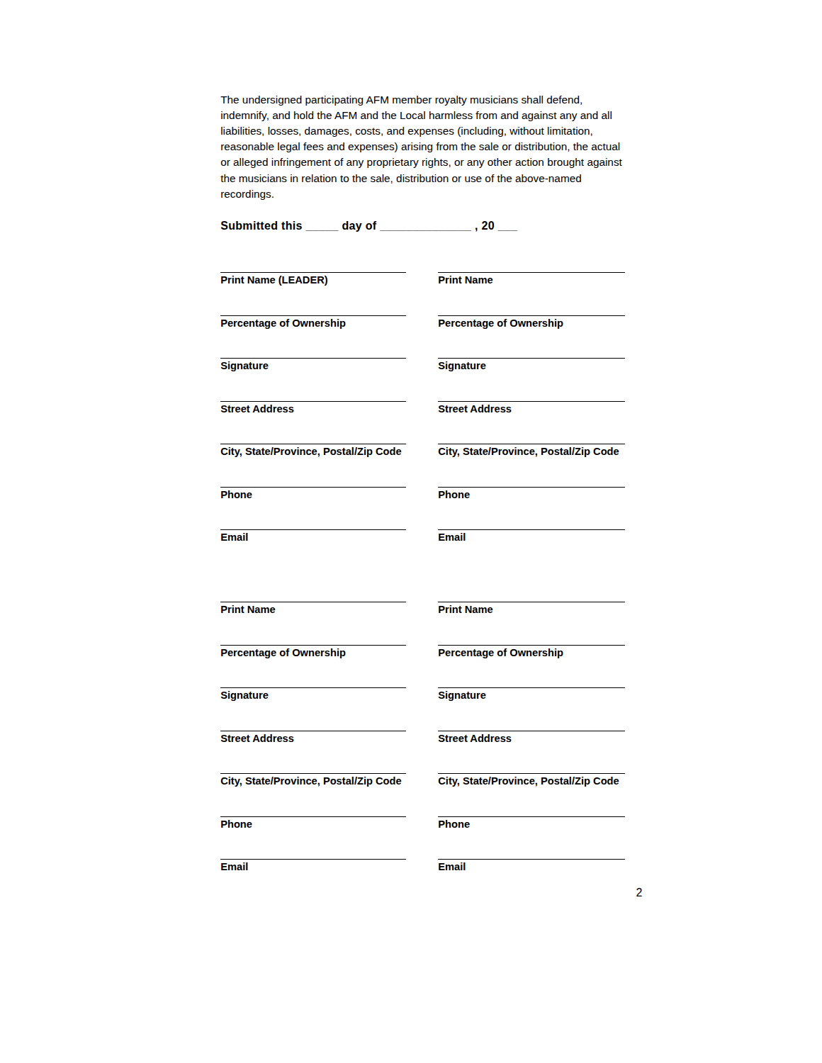The undersigned participating AFM member royalty musicians shall defend, indemnify, and hold the AFM and the Local harmless from and against any and all liabilities, losses, damages, costs, and expenses (including, without limitation, reasonable legal fees and expenses) arising from the sale or distribution, the actual or alleged infringement of any proprietary rights, or any other action brought against the musicians in relation to the sale, distribution or use of the above-named recordings.
Submitted this _____ day of ______________ , 20 ___
| Print Name (LEADER) Percentage of Ownership Signature Street Address City, State/Province, Postal/Zip Code Phone Email | Print Name Percentage of Ownership Signature Street Address City, State/Province, Postal/Zip Code Phone Email |
| Print Name Percentage of Ownership Signature Street Address City, State/Province, Postal/Zip Code Phone Email | Print Name Percentage of Ownership Signature Street Address City, State/Province, Postal/Zip Code Phone Email |
2